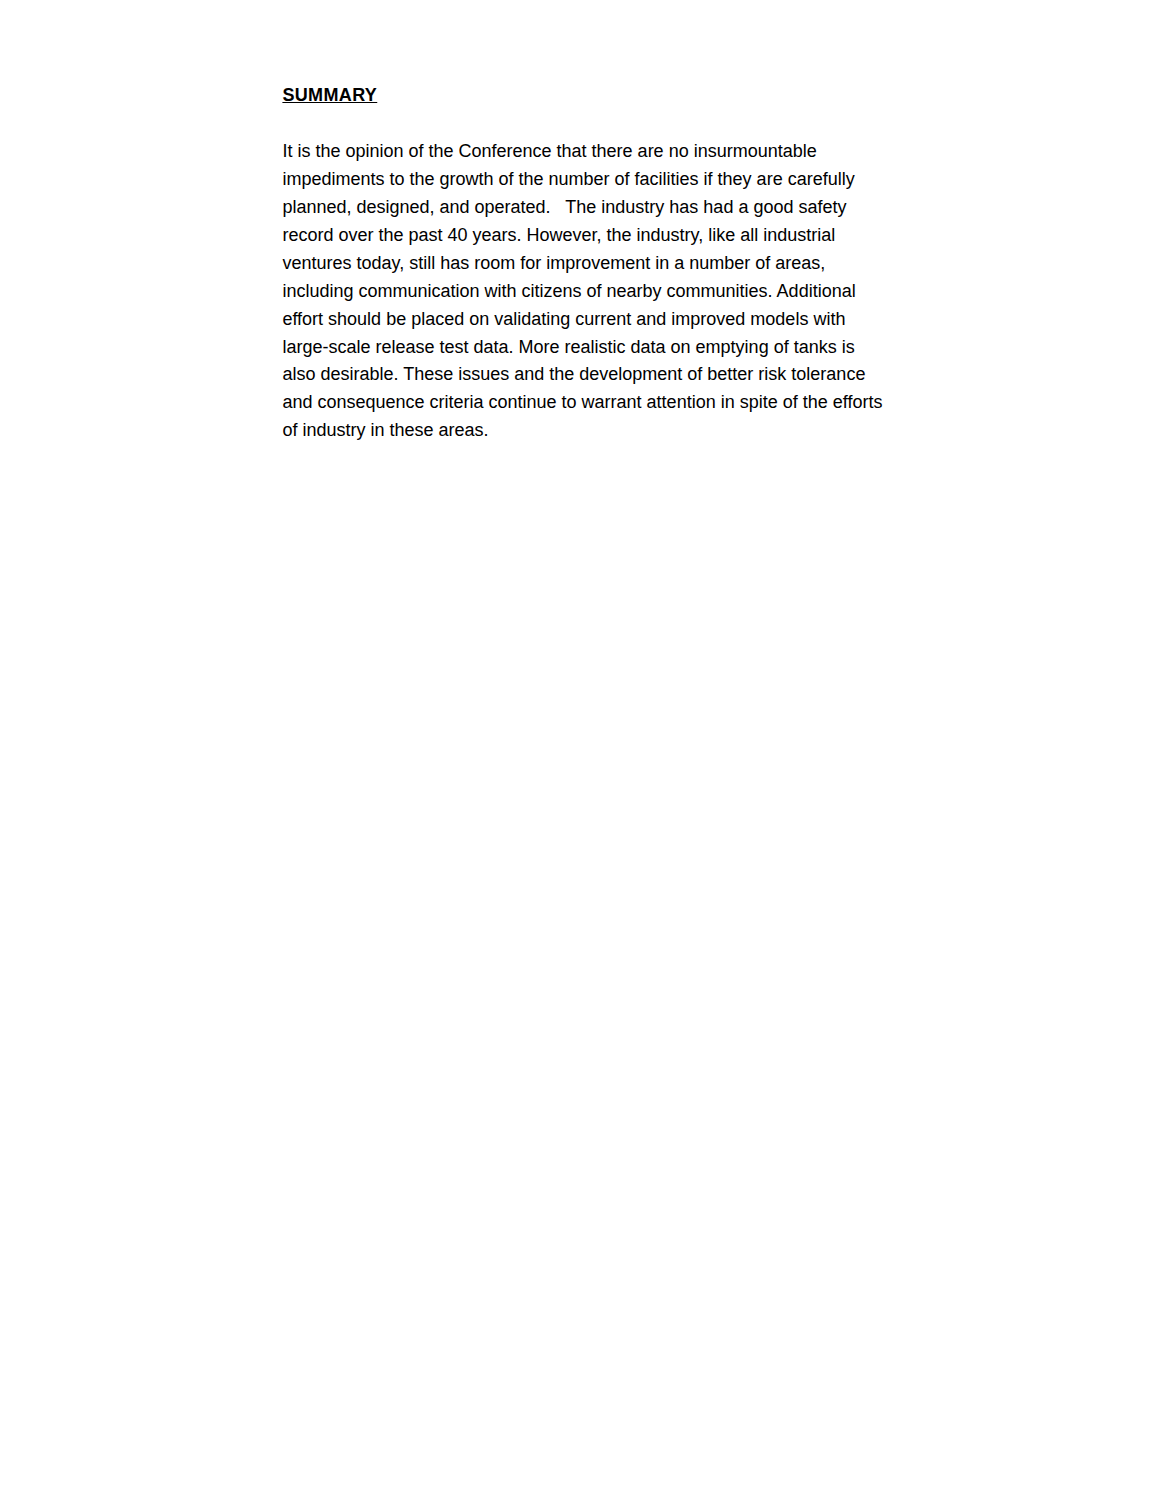SUMMARY
It is the opinion of the Conference that there are no insurmountable impediments to the growth of the number of facilities if they are carefully planned, designed, and operated. The industry has had a good safety record over the past 40 years. However, the industry, like all industrial ventures today, still has room for improvement in a number of areas, including communication with citizens of nearby communities. Additional effort should be placed on validating current and improved models with large-scale release test data. More realistic data on emptying of tanks is also desirable. These issues and the development of better risk tolerance and consequence criteria continue to warrant attention in spite of the efforts of industry in these areas.